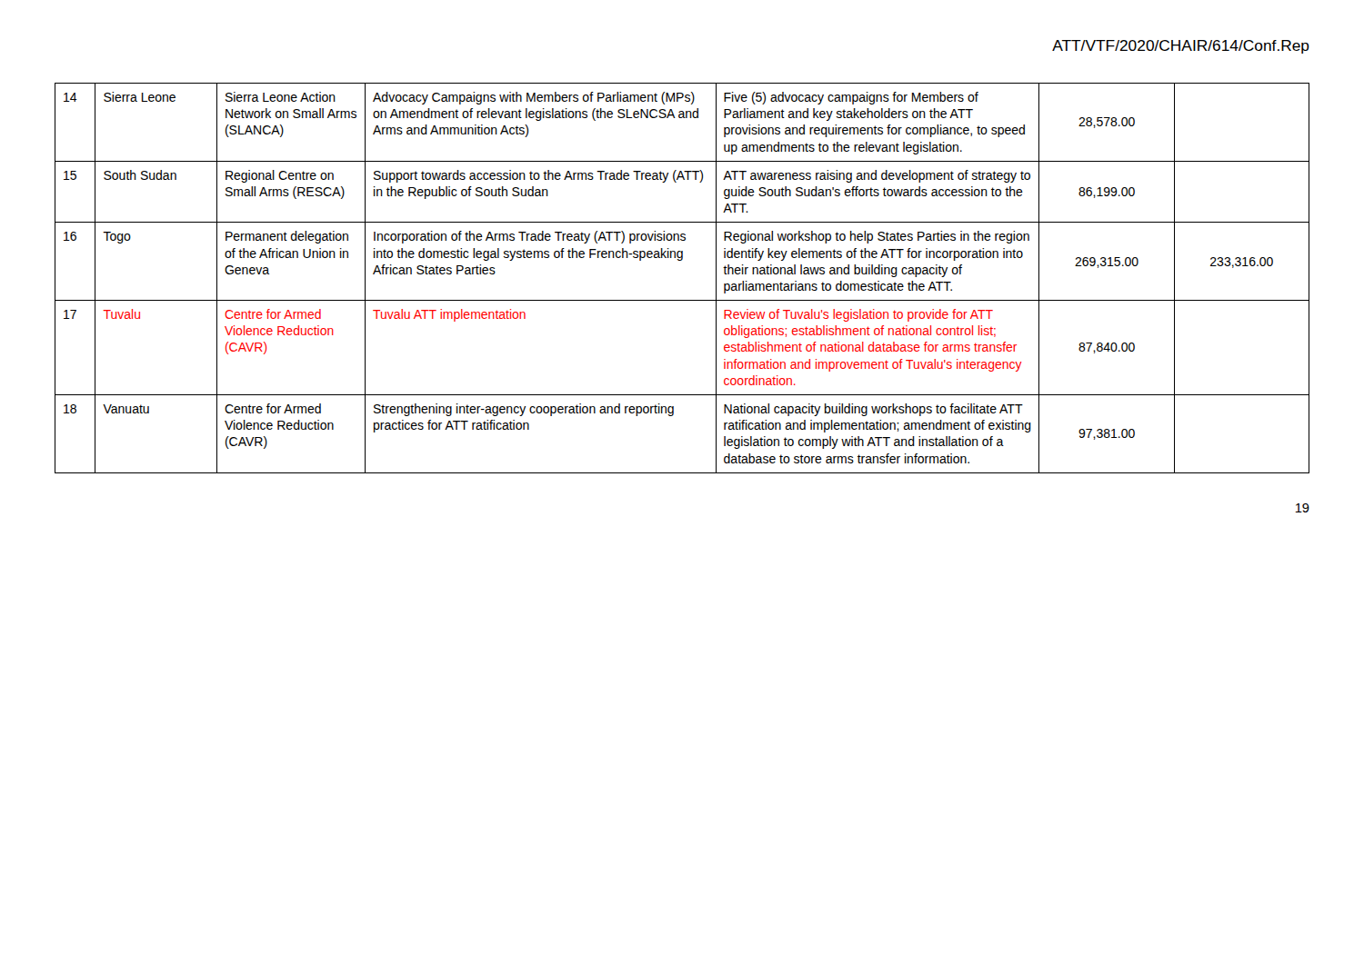ATT/VTF/2020/CHAIR/614/Conf.Rep
| 14 | Sierra Leone | Sierra Leone Action Network on Small Arms (SLANCA) | Advocacy Campaigns with Members of Parliament (MPs) on Amendment of relevant legislations (the SLeNCSA and Arms and Ammunition Acts) | Five (5) advocacy campaigns for Members of Parliament and key stakeholders on the ATT provisions and requirements for compliance, to speed up amendments to the relevant legislation. | 28,578.00 | |
| 15 | South Sudan | Regional Centre on Small Arms (RESCA) | Support towards accession to the Arms Trade Treaty (ATT) in the Republic of South Sudan | ATT awareness raising and development of strategy to guide South Sudan's efforts towards accession to the ATT. | 86,199.00 | |
| 16 | Togo | Permanent delegation of the African Union in Geneva | Incorporation of the Arms Trade Treaty (ATT) provisions into the domestic legal systems of the French-speaking African States Parties | Regional workshop to help States Parties in the region identify key elements of the ATT for incorporation into their national laws and building capacity of parliamentarians to domesticate the ATT. | 269,315.00 | 233,316.00 |
| 17 | Tuvalu | Centre for Armed Violence Reduction (CAVR) | Tuvalu ATT implementation | Review of Tuvalu's legislation to provide for ATT obligations; establishment of national control list; establishment of national database for arms transfer information and improvement of Tuvalu's interagency coordination. | 87,840.00 | |
| 18 | Vanuatu | Centre for Armed Violence Reduction (CAVR) | Strengthening inter-agency cooperation and reporting practices for ATT ratification | National capacity building workshops to facilitate ATT ratification and implementation; amendment of existing legislation to comply with ATT and installation of a database to store arms transfer information. | 97,381.00 | |
19